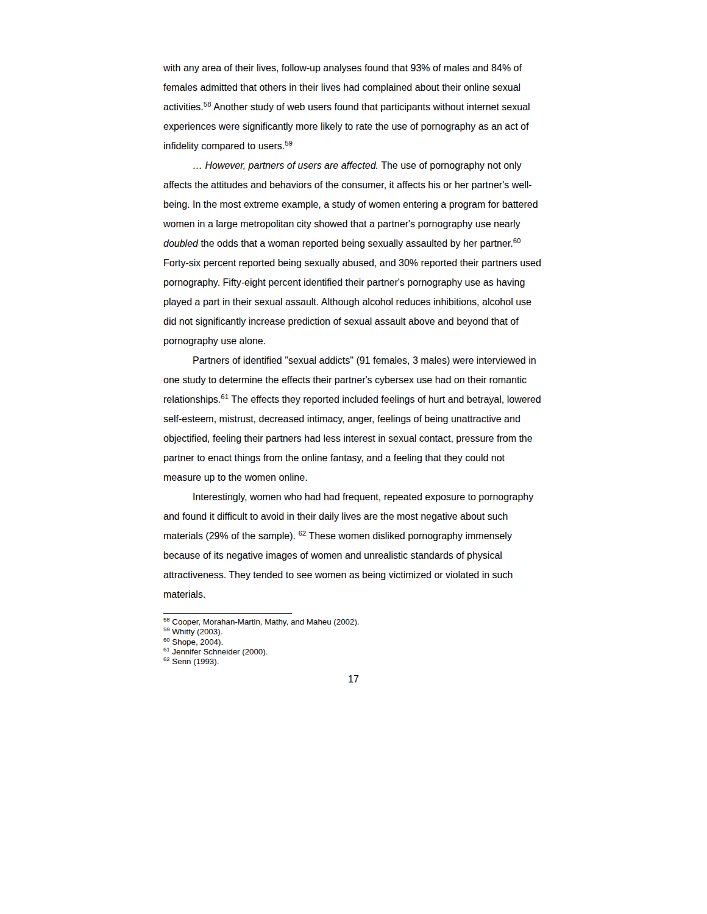with any area of their lives, follow-up analyses found that 93% of males and 84% of females admitted that others in their lives had complained about their online sexual activities.58 Another study of web users found that participants without internet sexual experiences were significantly more likely to rate the use of pornography as an act of infidelity compared to users.59
… However, partners of users are affected. The use of pornography not only affects the attitudes and behaviors of the consumer, it affects his or her partner's well-being. In the most extreme example, a study of women entering a program for battered women in a large metropolitan city showed that a partner's pornography use nearly doubled the odds that a woman reported being sexually assaulted by her partner.60 Forty-six percent reported being sexually abused, and 30% reported their partners used pornography. Fifty-eight percent identified their partner's pornography use as having played a part in their sexual assault. Although alcohol reduces inhibitions, alcohol use did not significantly increase prediction of sexual assault above and beyond that of pornography use alone.
Partners of identified "sexual addicts" (91 females, 3 males) were interviewed in one study to determine the effects their partner's cybersex use had on their romantic relationships.61 The effects they reported included feelings of hurt and betrayal, lowered self-esteem, mistrust, decreased intimacy, anger, feelings of being unattractive and objectified, feeling their partners had less interest in sexual contact, pressure from the partner to enact things from the online fantasy, and a feeling that they could not measure up to the women online.
Interestingly, women who had had frequent, repeated exposure to pornography and found it difficult to avoid in their daily lives are the most negative about such materials (29% of the sample). 62 These women disliked pornography immensely because of its negative images of women and unrealistic standards of physical attractiveness. They tended to see women as being victimized or violated in such materials.
58 Cooper, Morahan-Martin, Mathy, and Maheu (2002).
59 Whitty (2003).
60 Shope, 2004).
61 Jennifer Schneider (2000).
62 Senn (1993).
17